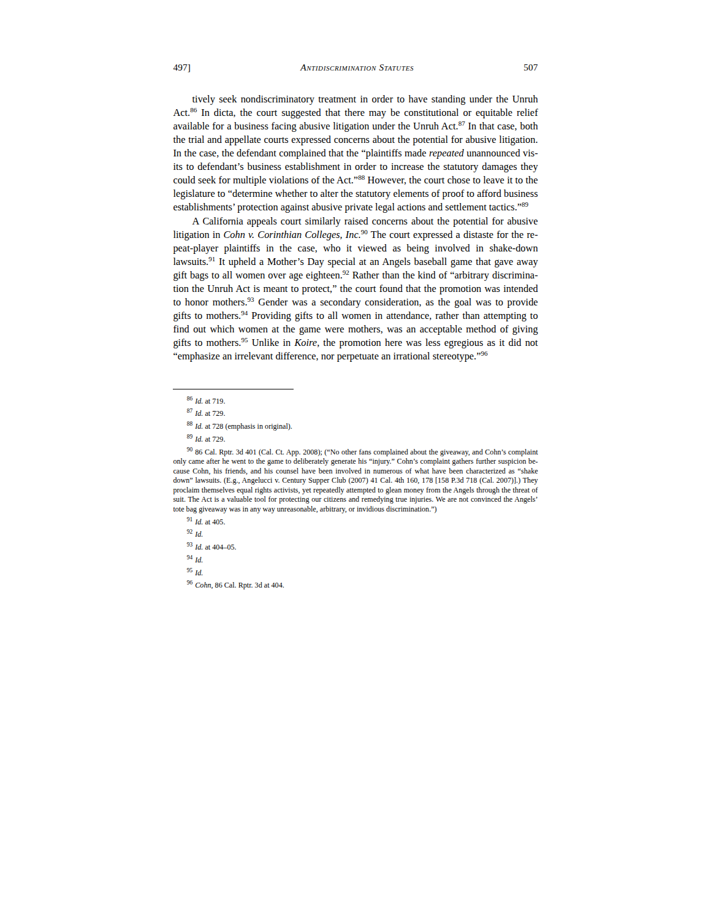497] Antidiscrimination Statutes 507
tively seek nondiscriminatory treatment in order to have standing under the Unruh Act.86 In dicta, the court suggested that there may be constitutional or equitable relief available for a business facing abusive litigation under the Unruh Act.87 In that case, both the trial and appellate courts expressed concerns about the potential for abusive litigation. In the case, the defendant complained that the “plaintiffs made repeated unannounced visits to defendant’s business establishment in order to increase the statutory damages they could seek for multiple violations of the Act.”88 However, the court chose to leave it to the legislature to “determine whether to alter the statutory elements of proof to afford business establishments’ protection against abusive private legal actions and settlement tactics.”89
A California appeals court similarly raised concerns about the potential for abusive litigation in Cohn v. Corinthian Colleges, Inc.90 The court expressed a distaste for the repeat-player plaintiffs in the case, who it viewed as being involved in shake-down lawsuits.91 It upheld a Mother’s Day special at an Angels baseball game that gave away gift bags to all women over age eighteen.92 Rather than the kind of “arbitrary discrimination the Unruh Act is meant to protect,” the court found that the promotion was intended to honor mothers.93 Gender was a secondary consideration, as the goal was to provide gifts to mothers.94 Providing gifts to all women in attendance, rather than attempting to find out which women at the game were mothers, was an acceptable method of giving gifts to mothers.95 Unlike in Koire, the promotion here was less egregious as it did not “emphasize an irrelevant difference, nor perpetuate an irrational stereotype.”96
86 Id. at 719.
87 Id. at 729.
88 Id. at 728 (emphasis in original).
89 Id. at 729.
9086 Cal. Rptr. 3d 401 (Cal. Ct. App. 2008); (“No other fans complained about the giveaway, and Cohn’s complaint only came after he went to the game to deliberately generate his “injury.” Cohn’s complaint gathers further suspicion because Cohn, his friends, and his counsel have been involved in numerous of what have been characterized as “shake down” lawsuits. (E.g., Angelucci v. Century Supper Club (2007) 41 Cal. 4th 160, 178 [158 P.3d 718 (Cal. 2007)].) They proclaim themselves equal rights activists, yet repeatedly attempted to glean money from the Angels through the threat of suit. The Act is a valuable tool for protecting our citizens and remedying true injuries. We are not convinced the Angels’ tote bag giveaway was in any way unreasonable, arbitrary, or invidious discrimination.”)
91 Id. at 405.
92 Id.
93 Id. at 404–05.
94 Id.
95 Id.
96 Cohn, 86 Cal. Rptr. 3d at 404.